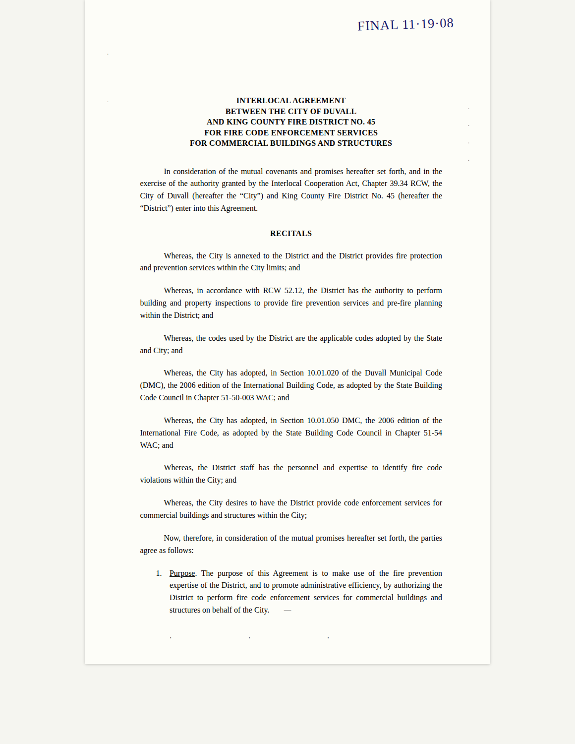FINAL 11·19·08
·
·
·
·
·
·
Interlocal Agreement
Between the City of Duvall
and King County Fire District No. 45
for Fire Code Enforcement Services
for Commercial Buildings and Structures
In consideration of the mutual covenants and promises hereafter set forth, and in the exercise of the authority granted by the Interlocal Cooperation Act, Chapter 39.34 RCW, the City of Duvall (hereafter the “City”) and King County Fire District No. 45 (hereafter the “District”) enter into this Agreement.
RECITALS
Whereas, the City is annexed to the District and the District provides fire protection and prevention services within the City limits; and
Whereas, in accordance with RCW 52.12, the District has the authority to perform building and property inspections to provide fire prevention services and pre-fire planning within the District; and
Whereas, the codes used by the District are the applicable codes adopted by the State and City; and
Whereas, the City has adopted, in Section 10.01.020 of the Duvall Municipal Code (DMC), the 2006 edition of the International Building Code, as adopted by the State Building Code Council in Chapter 51-50-003 WAC; and
Whereas, the City has adopted, in Section 10.01.050 DMC, the 2006 edition of the International Fire Code, as adopted by the State Building Code Council in Chapter 51-54 WAC; and
Whereas, the District staff has the personnel and expertise to identify fire code violations within the City; and
Whereas, the City desires to have the District provide code enforcement services for commercial buildings and structures within the City;
Now, therefore, in consideration of the mutual promises hereafter set forth, the parties agree as follows:
Purpose. The purpose of this Agreement is to make use of the fire prevention expertise of the District, and to promote administrative efficiency, by authorizing the District to perform fire code enforcement services for commercial buildings and structures on behalf of the City.
—
···